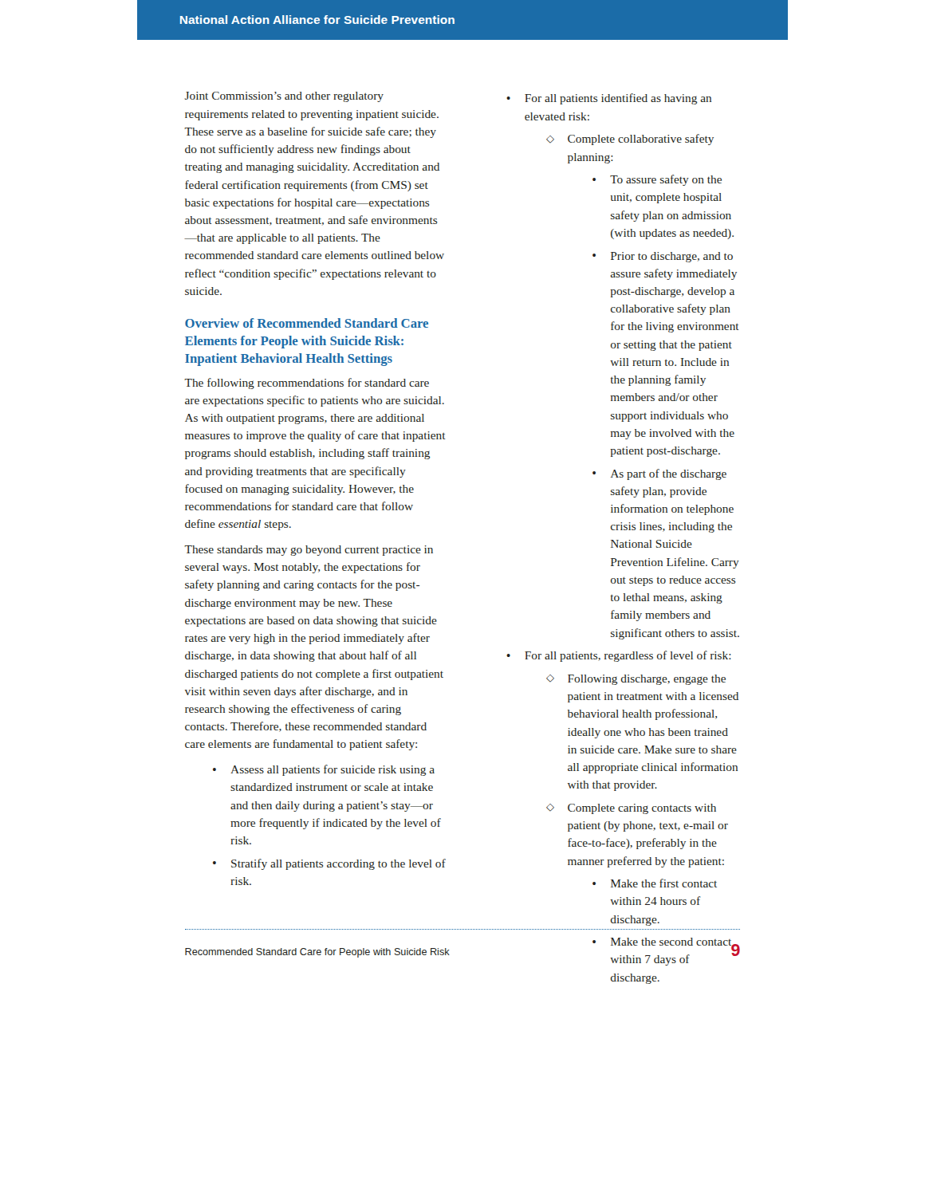National Action Alliance for Suicide Prevention
Joint Commission’s and other regulatory requirements related to preventing inpatient suicide. These serve as a baseline for suicide safe care; they do not sufficiently address new findings about treating and managing suicidality. Accreditation and federal certification requirements (from CMS) set basic expectations for hospital care—expectations about assessment, treatment, and safe environments—that are applicable to all patients. The recommended standard care elements outlined below reflect “condition specific” expectations relevant to suicide.
Overview of Recommended Standard Care Elements for People with Suicide Risk: Inpatient Behavioral Health Settings
The following recommendations for standard care are expectations specific to patients who are suicidal. As with outpatient programs, there are additional measures to improve the quality of care that inpatient programs should establish, including staff training and providing treatments that are specifically focused on managing suicidality. However, the recommendations for standard care that follow define essential steps.
These standards may go beyond current practice in several ways. Most notably, the expectations for safety planning and caring contacts for the post-discharge environment may be new. These expectations are based on data showing that suicide rates are very high in the period immediately after discharge, in data showing that about half of all discharged patients do not complete a first outpatient visit within seven days after discharge, and in research showing the effectiveness of caring contacts. Therefore, these recommended standard care elements are fundamental to patient safety:
Assess all patients for suicide risk using a standardized instrument or scale at intake and then daily during a patient’s stay—or more frequently if indicated by the level of risk.
Stratify all patients according to the level of risk.
For all patients identified as having an elevated risk:
Complete collaborative safety planning:
To assure safety on the unit, complete hospital safety plan on admission (with updates as needed).
Prior to discharge, and to assure safety immediately post-discharge, develop a collaborative safety plan for the living environment or setting that the patient will return to. Include in the planning family members and/or other support individuals who may be involved with the patient post-discharge.
As part of the discharge safety plan, provide information on telephone crisis lines, including the National Suicide Prevention Lifeline. Carry out steps to reduce access to lethal means, asking family members and significant others to assist.
For all patients, regardless of level of risk:
Following discharge, engage the patient in treatment with a licensed behavioral health professional, ideally one who has been trained in suicide care. Make sure to share all appropriate clinical information with that provider.
Complete caring contacts with patient (by phone, text, e-mail or face-to-face), preferably in the manner preferred by the patient:
Make the first contact within 24 hours of discharge.
Make the second contact within 7 days of discharge.
Recommended Standard Care for People with Suicide Risk
9